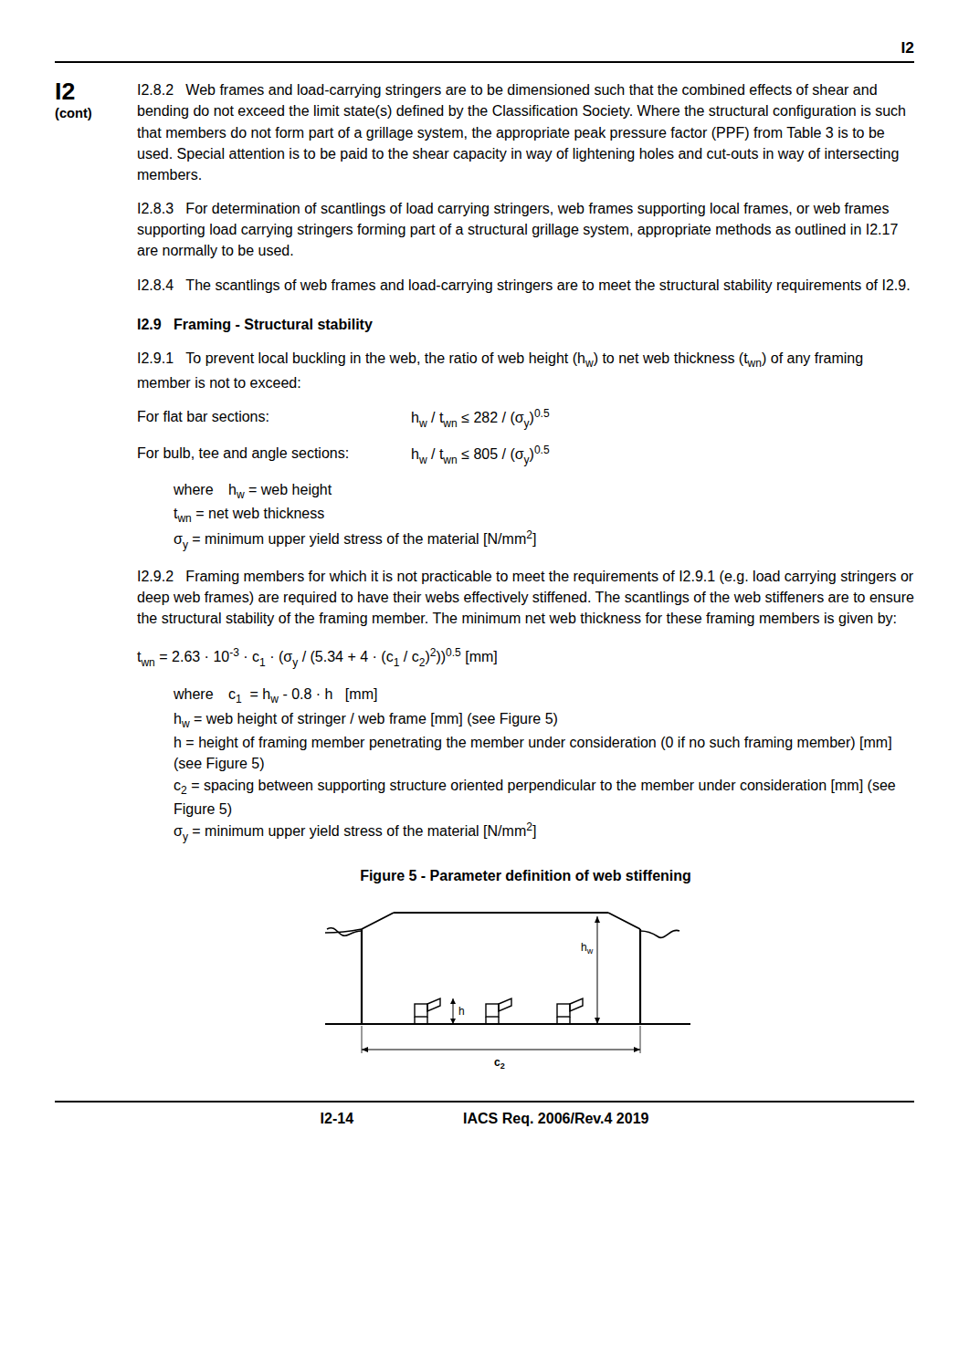I2
I2
(cont)
I2.8.2 Web frames and load-carrying stringers are to be dimensioned such that the combined effects of shear and bending do not exceed the limit state(s) defined by the Classification Society. Where the structural configuration is such that members do not form part of a grillage system, the appropriate peak pressure factor (PPF) from Table 3 is to be used. Special attention is to be paid to the shear capacity in way of lightening holes and cut-outs in way of intersecting members.
I2.8.3 For determination of scantlings of load carrying stringers, web frames supporting local frames, or web frames supporting load carrying stringers forming part of a structural grillage system, appropriate methods as outlined in I2.17 are normally to be used.
I2.8.4 The scantlings of web frames and load-carrying stringers are to meet the structural stability requirements of I2.9.
I2.9 Framing - Structural stability
I2.9.1 To prevent local buckling in the web, the ratio of web height (hw) to net web thickness (twn) of any framing member is not to exceed:
For flat bar sections:
hw / twn ≤ 282 / (σy)0.5
For bulb, tee and angle sections:
hw / twn ≤ 805 / (σy)0.5
wherehw = web height
twn = net web thickness
σy = minimum upper yield stress of the material [N/mm2]
I2.9.2 Framing members for which it is not practicable to meet the requirements of I2.9.1 (e.g. load carrying stringers or deep web frames) are required to have their webs effectively stiffened. The scantlings of the web stiffeners are to ensure the structural stability of the framing member. The minimum net web thickness for these framing members is given by:
twn = 2.63 · 10-3 · c1 · (σy / (5.34 + 4 · (c1 / c2)2))0.5 [mm]
wherec1 = hw - 0.8 · h [mm]
hw = web height of stringer / web frame [mm] (see Figure 5)
h = height of framing member penetrating the member under consideration (0 if no such framing member) [mm] (see Figure 5)
c2 = spacing between supporting structure oriented perpendicular to the member under consideration [mm] (see Figure 5)
σy = minimum upper yield stress of the material [N/mm2]
Figure 5 - Parameter definition of web stiffening
h hw c2
I2-14 IACS Req. 2006/Rev.4 2019